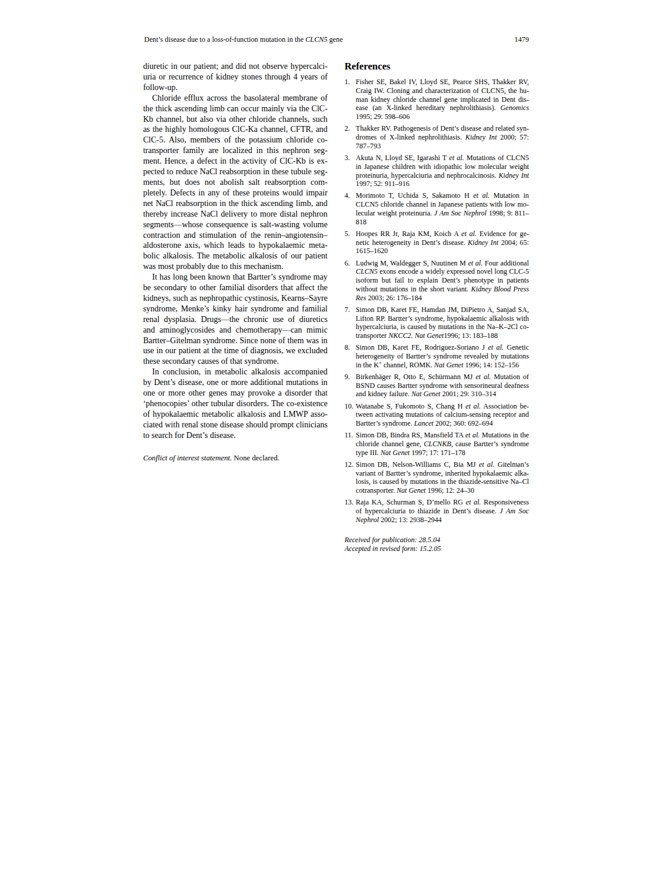Dent’s disease due to a loss-of-function mutation in the CLCN5 gene 1479
diuretic in our patient; and did not observe hypercalciuria or recurrence of kidney stones through 4 years of follow-up.
Chloride efflux across the basolateral membrane of the thick ascending limb can occur mainly via the ClC-Kb channel, but also via other chloride channels, such as the highly homologous ClC-Ka channel, CFTR, and ClC-5. Also, members of the potassium chloride co-transporter family are localized in this nephron segment. Hence, a defect in the activity of ClC-Kb is expected to reduce NaCl reabsorption in these tubule segments, but does not abolish salt reabsorption completely. Defects in any of these proteins would impair net NaCl reabsorption in the thick ascending limb, and thereby increase NaCl delivery to more distal nephron segments—whose consequence is salt-wasting volume contraction and stimulation of the renin–angiotensin–aldosterone axis, which leads to hypokalaemic metabolic alkalosis. The metabolic alkalosis of our patient was most probably due to this mechanism.
It has long been known that Bartter’s syndrome may be secondary to other familial disorders that affect the kidneys, such as nephropathic cystinosis, Kearns–Sayre syndrome, Menke’s kinky hair syndrome and familial renal dysplasia. Drugs—the chronic use of diuretics and aminoglycosides and chemotherapy—can mimic Bartter–Gitelman syndrome. Since none of them was in use in our patient at the time of diagnosis, we excluded these secondary causes of that syndrome.
In conclusion, in metabolic alkalosis accompanied by Dent’s disease, one or more additional mutations in one or more other genes may provoke a disorder that ‘phenocopies’ other tubular disorders. The co-existence of hypokalaemic metabolic alkalosis and LMWP associated with renal stone disease should prompt clinicians to search for Dent’s disease.
Conflict of interest statement. None declared.
References
Fisher SE, Bakel IV, Lloyd SE, Pearce SHS, Thakker RV, Craig IW. Cloning and characterization of CLCN5, the human kidney chloride channel gene implicated in Dent disease (an X-linked hereditary nephrolithiasis). Genomics 1995; 29: 598–606
Thakker RV. Pathogenesis of Dent’s disease and related syndromes of X-linked nephrolithiasis. Kidney Int 2000; 57: 787–793
Akuta N, Lloyd SE, Igarashi T et al. Mutations of CLCN5 in Japanese children with idiopathic low molecular weight proteinuria, hypercalciuria and nephrocalcinosis. Kidney Int 1997; 52: 911–916
Morimoto T, Uchida S, Sakamoto H et al. Mutation in CLCN5 chloride channel in Japanese patients with low molecular weight proteinuria. J Am Soc Nephrol 1998; 9: 811–818
Hoopes RR Jr, Raja KM, Koich A et al. Evidence for genetic heterogeneity in Dent’s disease. Kidney Int 2004; 65: 1615–1620
Ludwig M, Waldegger S, Nuutinen M et al. Four additional CLCN5 exons encode a widely expressed novel long CLC-5 isoform but fail to explain Dent’s phenotype in patients without mutations in the short variant. Kidney Blood Press Res 2003; 26: 176–184
Simon DB, Karet FE, Hamdan JM, DiPietro A, Sanjad SA, Lifton RP. Bartter’s syndrome, hypokalaemic alkalosis with hypercalciuria, is caused by mutations in the Na–K–2Cl cotransporter NKCC2. Nat Genet1996; 13: 183–188
Simon DB, Karet FE, Rodriguez-Soriano J et al. Genetic heterogeneity of Bartter’s syndrome revealed by mutations in the K+ channel, ROMK. Nat Genet 1996; 14: 152–156
Birkenhäger R, Otto E, Schürmann MJ et al. Mutation of BSND causes Bartter syndrome with sensorineural deafness and kidney failure. Nat Genet 2001; 29: 310–314
Watanabe S, Fukomoto S, Chang H et al. Association between activating mutations of calcium-sensing receptor and Bartter’s syndrome. Lancet 2002; 360: 692–694
Simon DB, Bindra RS, Mansfield TA et al. Mutations in the chloride channel gene, CLCNKB, cause Bartter’s syndrome type III. Nat Genet 1997; 17: 171–178
Simon DB, Nelson-Williams C, Bia MJ et al. Gitelman’s variant of Bartter’s syndrome, inherited hypokalaemic alkalosis, is caused by mutations in the thiazide-sensitive Na–Cl cotransporter. Nat Genet 1996; 12: 24–30
Raja KA, Schurman S, D’mello RG et al. Responsiveness of hypercalciuria to thiazide in Dent’s disease. J Am Soc Nephrol 2002; 13: 2938–2944
Received for publication: 28.5.04
Accepted in revised form: 15.2.05